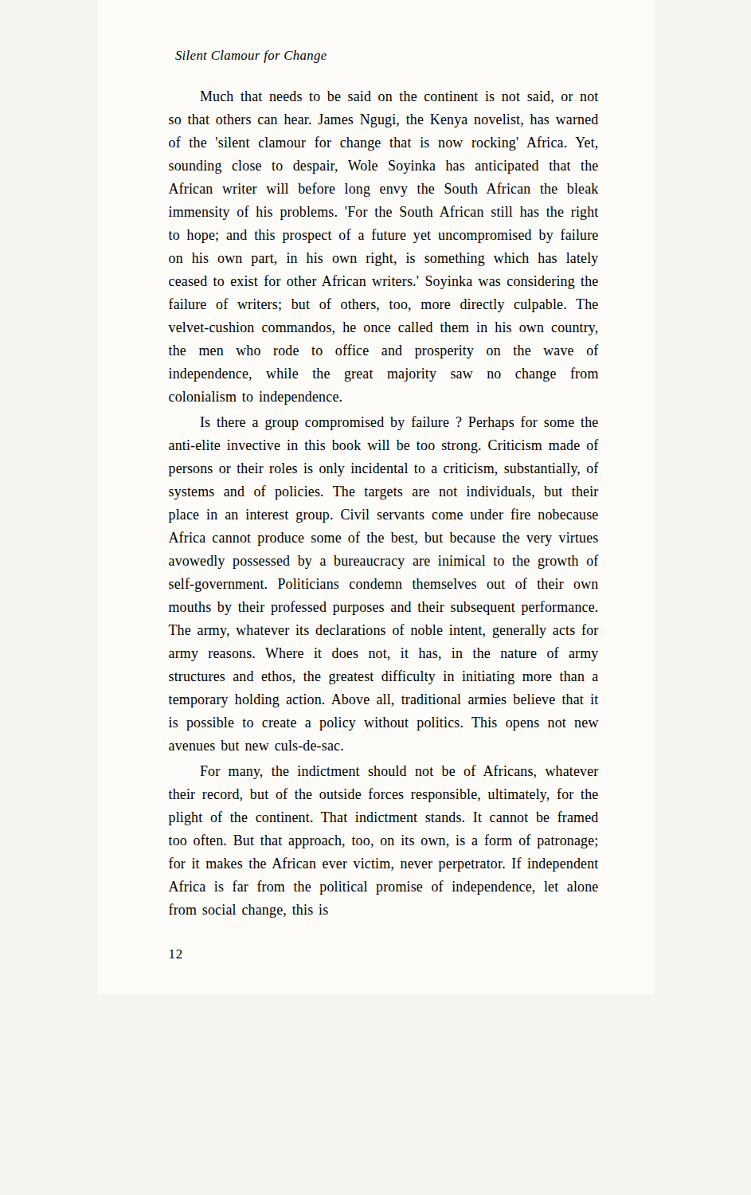Silent Clamour for Change
Much that needs to be said on the continent is not said, or not so that others can hear. James Ngugi, the Kenya novelist, has warned of the 'silent clamour for change that is now rocking' Africa. Yet, sounding close to despair, Wole Soyinka has anticipated that the African writer will before long envy the South African the bleak immensity of his problems. 'For the South African still has the right to hope; and this prospect of a future yet uncompromised by failure on his own part, in his own right, is something which has lately ceased to exist for other African writers.' Soyinka was considering the failure of writers; but of others, too, more directly culpable. The velvet-cushion commandos, he once called them in his own country, the men who rode to office and prosperity on the wave of independence, while the great majority saw no change from colonialism to independence.
Is there a group compromised by failure ? Perhaps for some the anti-elite invective in this book will be too strong. Criticism made of persons or their roles is only incidental to a criticism, substantially, of systems and of policies. The targets are not individuals, but their place in an interest group. Civil servants come under fire nobecause Africa cannot produce some of the best, but because the very virtues avowedly possessed by a bureaucracy are inimical to the growth of self-government. Politicians condemn themselves out of their own mouths by their professed purposes and their subsequent performance. The army, whatever its declarations of noble intent, generally acts for army reasons. Where it does not, it has, in the nature of army structures and ethos, the greatest difficulty in initiating more than a temporary holding action. Above all, traditional armies believe that it is possible to create a policy without politics. This opens not new avenues but new culs-de-sac.
For many, the indictment should not be of Africans, whatever their record, but of the outside forces responsible, ultimately, for the plight of the continent. That indictment stands. It cannot be framed too often. But that approach, too, on its own, is a form of patronage; for it makes the African ever victim, never perpetrator. If independent Africa is far from the political promise of independence, let alone from social change, this is
12